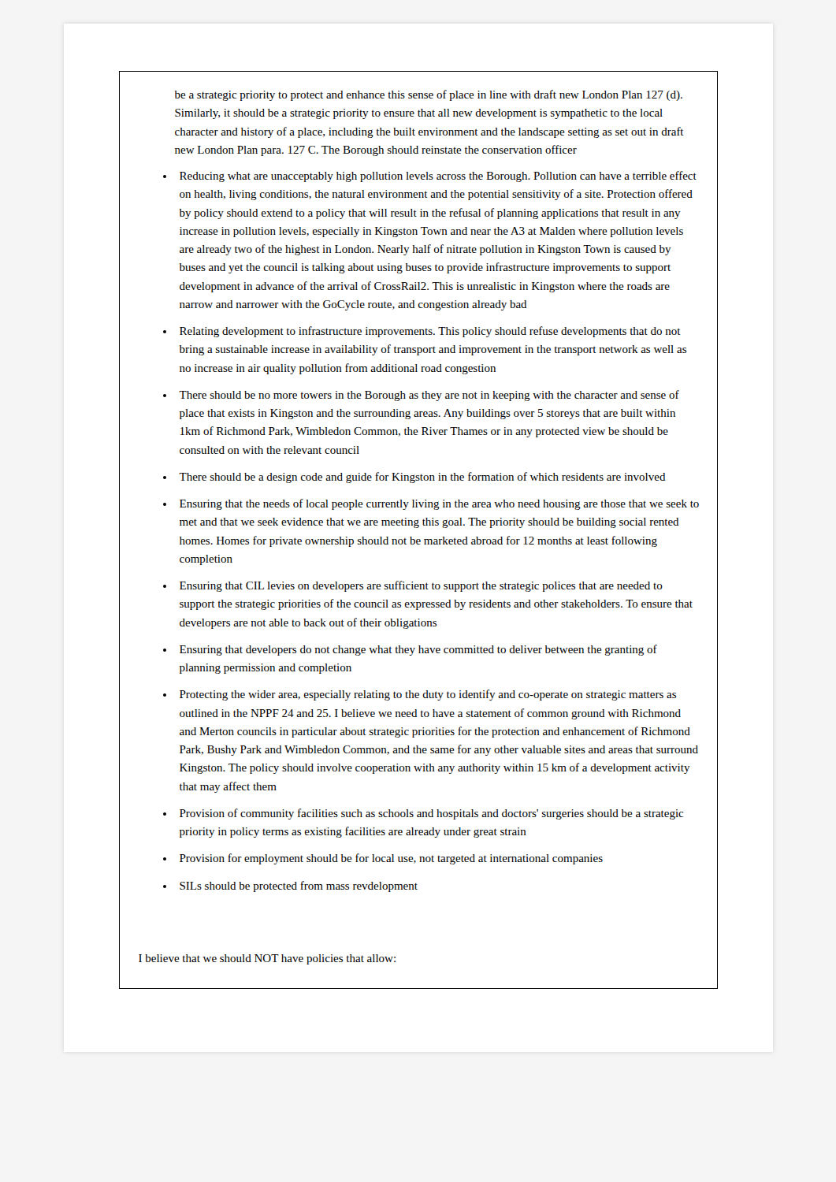be a strategic priority to protect and enhance this sense of place in line with draft new London Plan 127 (d). Similarly, it should be a strategic priority to ensure that all new development is sympathetic to the local character and history of a place, including the built environment and the landscape setting as set out in draft new London Plan para. 127 C. The Borough should reinstate the conservation officer
Reducing what are unacceptably high pollution levels across the Borough. Pollution can have a terrible effect on health, living conditions, the natural environment and the potential sensitivity of a site. Protection offered by policy should extend to a policy that will result in the refusal of planning applications that result in any increase in pollution levels, especially in Kingston Town and near the A3 at Malden where pollution levels are already two of the highest in London. Nearly half of nitrate pollution in Kingston Town is caused by buses and yet the council is talking about using buses to provide infrastructure improvements to support development in advance of the arrival of CrossRail2. This is unrealistic in Kingston where the roads are narrow and narrower with the GoCycle route, and congestion already bad
Relating development to infrastructure improvements. This policy should refuse developments that do not bring a sustainable increase in availability of transport and improvement in the transport network as well as no increase in air quality pollution from additional road congestion
There should be no more towers in the Borough as they are not in keeping with the character and sense of place that exists in Kingston and the surrounding areas. Any buildings over 5 storeys that are built within 1km of Richmond Park, Wimbledon Common, the River Thames or in any protected view be should be consulted on with the relevant council
There should be a design code and guide for Kingston in the formation of which residents are involved
Ensuring that the needs of local people currently living in the area who need housing are those that we seek to met and that we seek evidence that we are meeting this goal. The priority should be building social rented homes. Homes for private ownership should not be marketed abroad for 12 months at least following completion
Ensuring that CIL levies on developers are sufficient to support the strategic polices that are needed to support the strategic priorities of the council as expressed by residents and other stakeholders. To ensure that developers are not able to back out of their obligations
Ensuring that developers do not change what they have committed to deliver between the granting of planning permission and completion
Protecting the wider area, especially relating to the duty to identify and co-operate on strategic matters as outlined in the NPPF 24 and 25. I believe we need to have a statement of common ground with Richmond and Merton councils in particular about strategic priorities for the protection and enhancement of Richmond Park, Bushy Park and Wimbledon Common, and the same for any other valuable sites and areas that surround Kingston. The policy should involve cooperation with any authority within 15 km of a development activity that may affect them
Provision of community facilities such as schools and hospitals and doctors' surgeries should be a strategic priority in policy terms as existing facilities are already under great strain
Provision for employment should be for local use, not targeted at international companies
SILs should be protected from mass revdelopment
I believe that we should NOT have policies that allow: